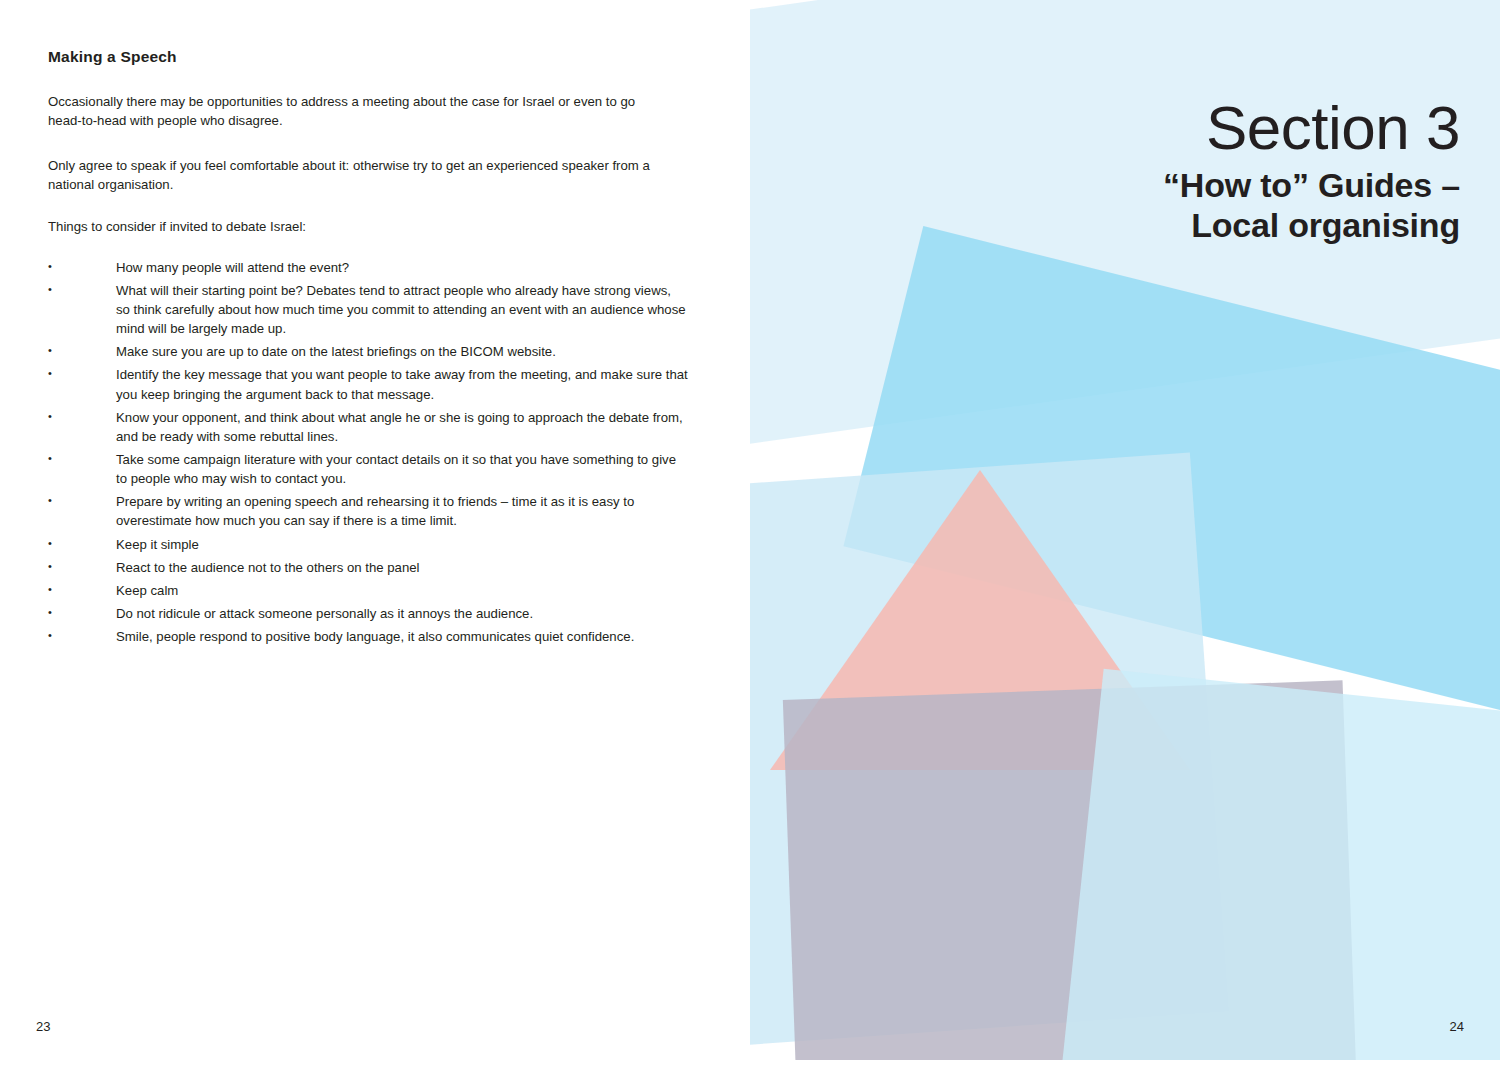Making a Speech
Occasionally there may be opportunities to address a meeting about the case for Israel or even to go head-to-head with people who disagree.
Only agree to speak if you feel comfortable about it: otherwise try to get an experienced speaker from a national organisation.
Things to consider if invited to debate Israel:
How many people will attend the event?
What will their starting point be? Debates tend to attract people who already have strong views, so think carefully about how much time you commit to attending an event with an audience whose mind will be largely made up.
Make sure you are up to date on the latest briefings on the BICOM website.
Identify the key message that you want people to take away from the meeting, and make sure that you keep bringing the argument back to that message.
Know your opponent, and think about what angle he or she is going to approach the debate from, and be ready with some rebuttal lines.
Take some campaign literature with your contact details on it so that you have something to give to people who may wish to contact you.
Prepare by writing an opening speech and rehearsing it to friends – time it as it is easy to overestimate how much you can say if there is a time limit.
Keep it simple
React to the audience not to the others on the panel
Keep calm
Do not ridicule or attack someone personally as it annoys the audience.
Smile, people respond to positive body language, it also communicates quiet confidence.
23
Section 3
“How to” Guides –
Local organising
24